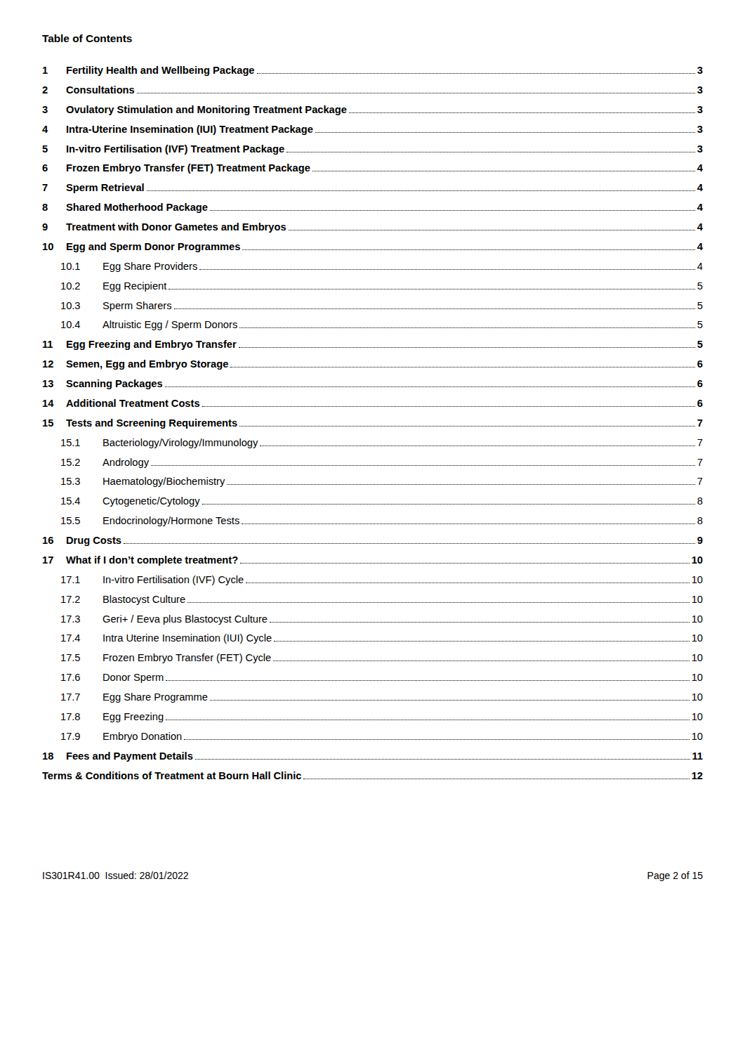Table of Contents
1 Fertility Health and Wellbeing Package 3
2 Consultations 3
3 Ovulatory Stimulation and Monitoring Treatment Package 3
4 Intra-Uterine Insemination (IUI) Treatment Package 3
5 In-vitro Fertilisation (IVF) Treatment Package 3
6 Frozen Embryo Transfer (FET) Treatment Package 4
7 Sperm Retrieval 4
8 Shared Motherhood Package 4
9 Treatment with Donor Gametes and Embryos 4
10 Egg and Sperm Donor Programmes 4
10.1 Egg Share Providers 4
10.2 Egg Recipient 5
10.3 Sperm Sharers 5
10.4 Altruistic Egg / Sperm Donors 5
11 Egg Freezing and Embryo Transfer 5
12 Semen, Egg and Embryo Storage 6
13 Scanning Packages 6
14 Additional Treatment Costs 6
15 Tests and Screening Requirements 7
15.1 Bacteriology/Virology/Immunology 7
15.2 Andrology 7
15.3 Haematology/Biochemistry 7
15.4 Cytogenetic/Cytology 8
15.5 Endocrinology/Hormone Tests 8
16 Drug Costs 9
17 What if I don’t complete treatment? 10
17.1 In-vitro Fertilisation (IVF) Cycle 10
17.2 Blastocyst Culture 10
17.3 Geri+ / Eeva plus Blastocyst Culture 10
17.4 Intra Uterine Insemination (IUI) Cycle 10
17.5 Frozen Embryo Transfer (FET) Cycle 10
17.6 Donor Sperm 10
17.7 Egg Share Programme 10
17.8 Egg Freezing 10
17.9 Embryo Donation 10
18 Fees and Payment Details 11
Terms & Conditions of Treatment at Bourn Hall Clinic 12
IS301R41.00 Issued: 28/01/2022 Page 2 of 15